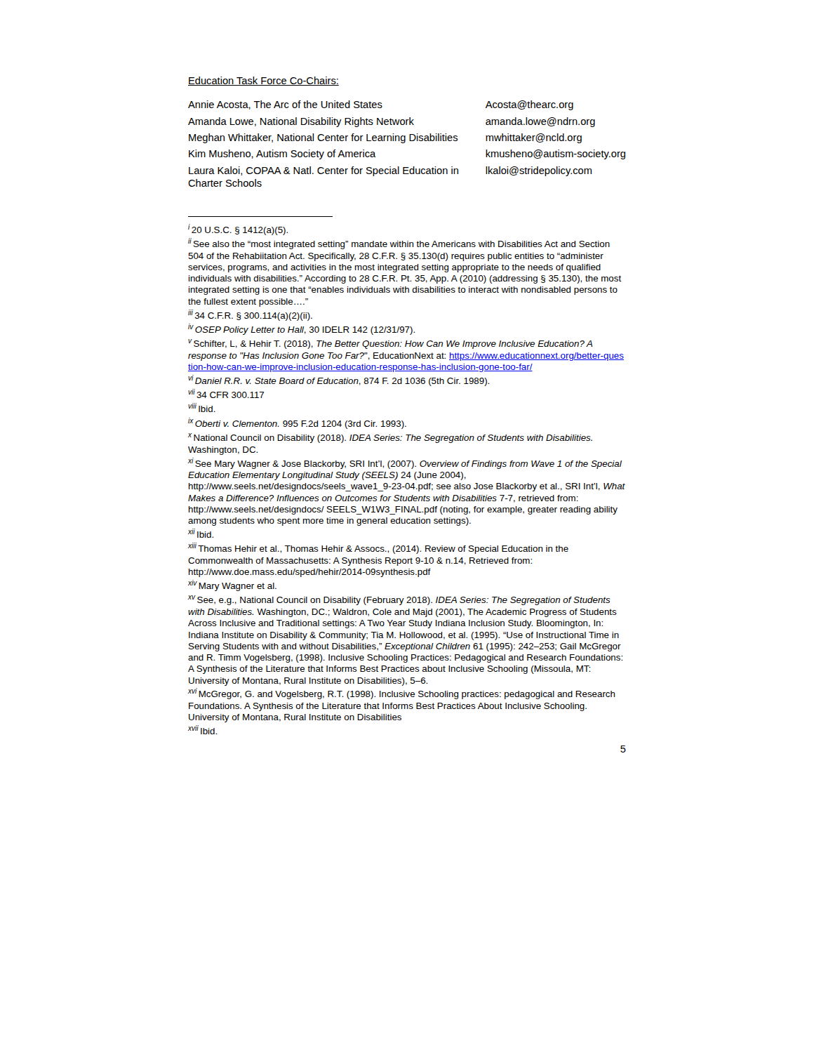Education Task Force Co-Chairs:
| Annie Acosta, The Arc of the United States | Acosta@thearc.org |
| Amanda Lowe, National Disability Rights Network | amanda.lowe@ndrn.org |
| Meghan Whittaker, National Center for Learning Disabilities | mwhittaker@ncld.org |
| Kim Musheno, Autism Society of America | kmusheno@autism-society.org |
| Laura Kaloi, COPAA & Natl. Center for Special Education in Charter Schools | lkaloi@stridepolicy.com |
i20 U.S.C. § 1412(a)(5).
ii See also the “most integrated setting” mandate within the Americans with Disabilities Act and Section 504 of the Rehabiitation Act. Specifically, 28 C.F.R. § 35.130(d) requires public entities to “administer services, programs, and activities in the most integrated setting appropriate to the needs of qualified individuals with disabilities.” According to 28 C.F.R. Pt. 35, App. A (2010) (addressing § 35.130), the most integrated setting is one that “enables individuals with disabilities to interact with nondisabled persons to the fullest extent possible….”
iii34 C.F.R. § 300.114(a)(2)(ii).
iv OSEP Policy Letter to Hall, 30 IDELR 142 (12/31/97).
v Schifter, L, & Hehir T. (2018), The Better Question: How Can We Improve Inclusive Education? A response to "Has Inclusion Gone Too Far?", EducationNext at: https://www.educationnext.org/better-question-how-can-we-improve-inclusion-education-response-has-inclusion-gone-too-far/
vi Daniel R.R. v. State Board of Education, 874 F. 2d 1036 (5th Cir. 1989).
vii34 CFR 300.117
viii Ibid.
ix Oberti v. Clementon. 995 F.2d 1204 (3rd Cir. 1993).
x National Council on Disability (2018). IDEA Series: The Segregation of Students with Disabilities. Washington, DC.
xi See Mary Wagner & Jose Blackorby, SRI Int’l, (2007). Overview of Findings from Wave 1 of the Special Education Elementary Longitudinal Study (SEELS) 24 (June 2004), http://www.seels.net/designdocs/seels_wave1_9-23-04.pdf; see also Jose Blackorby et al., SRI Int’l, What Makes a Difference? Influences on Outcomes for Students with Disabilities 7-7, retrieved from: http://www.seels.net/designdocs/ SEELS_W1W3_FINAL.pdf (noting, for example, greater reading ability among students who spent more time in general education settings).
xii Ibid.
xiii Thomas Hehir et al., Thomas Hehir & Assocs., (2014). Review of Special Education in the Commonwealth of Massachusetts: A Synthesis Report 9-10 & n.14, Retrieved from: http://www.doe.mass.edu/sped/hehir/2014-09synthesis.pdf
xiv Mary Wagner et al.
xv See, e.g., National Council on Disability (February 2018). IDEA Series: The Segregation of Students with Disabilities. Washington, DC.; Waldron, Cole and Majd (2001), The Academic Progress of Students Across Inclusive and Traditional settings: A Two Year Study Indiana Inclusion Study. Bloomington, In: Indiana Institute on Disability & Community; Tia M. Hollowood, et al. (1995). “Use of Instructional Time in Serving Students with and without Disabilities,” Exceptional Children 61 (1995): 242–253; Gail McGregor and R. Timm Vogelsberg, (1998). Inclusive Schooling Practices: Pedagogical and Research Foundations: A Synthesis of the Literature that Informs Best Practices about Inclusive Schooling (Missoula, MT: University of Montana, Rural Institute on Disabilities), 5–6.
xvi McGregor, G. and Vogelsberg, R.T. (1998). Inclusive Schooling practices: pedagogical and Research Foundations. A Synthesis of the Literature that Informs Best Practices About Inclusive Schooling. University of Montana, Rural Institute on Disabilities
xvii Ibid.
5